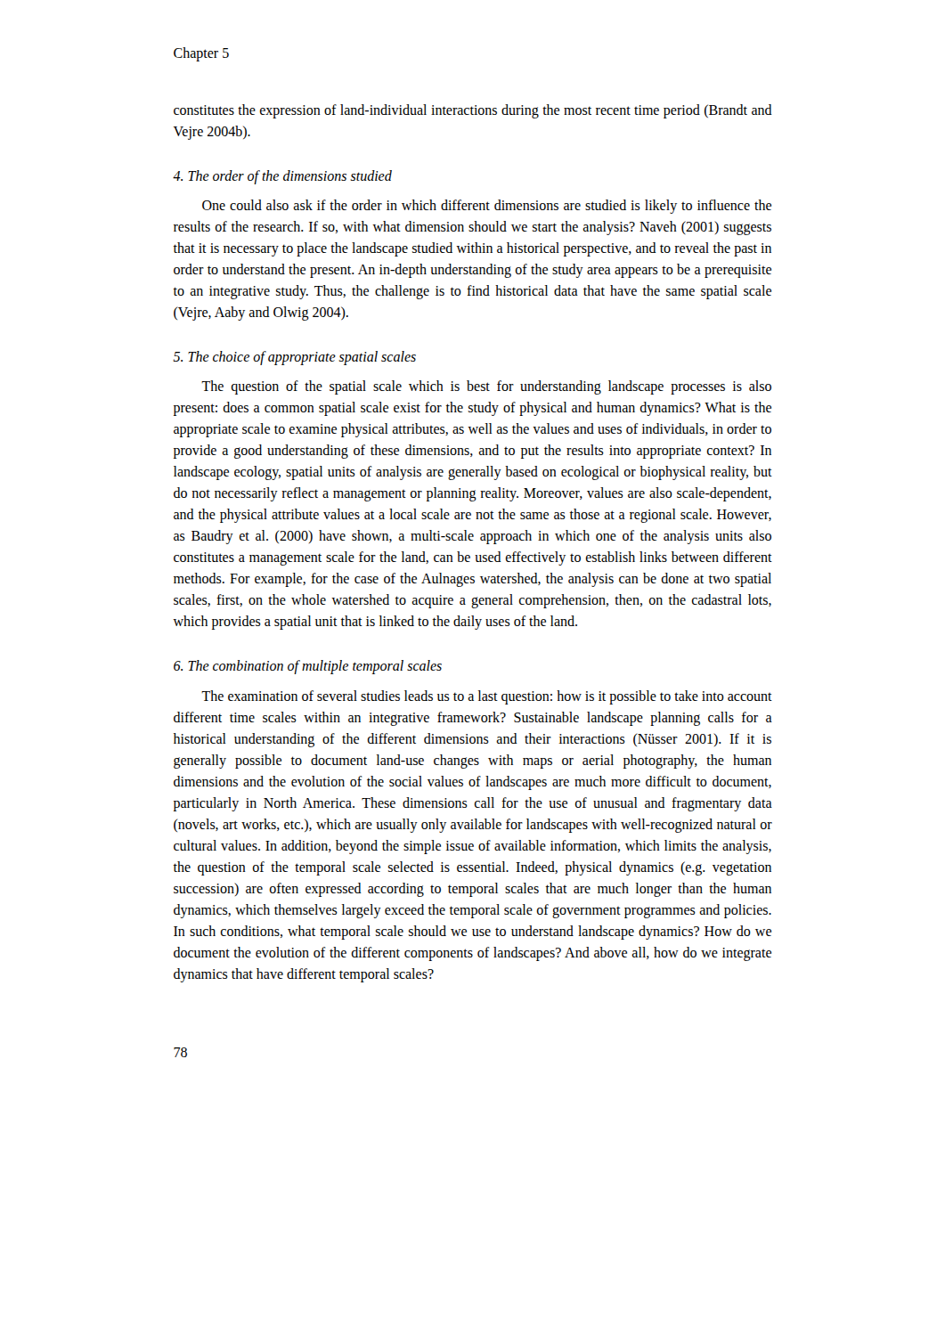Chapter 5
constitutes the expression of land-individual interactions during the most recent time period (Brandt and Vejre 2004b).
4. The order of the dimensions studied
One could also ask if the order in which different dimensions are studied is likely to influence the results of the research. If so, with what dimension should we start the analysis? Naveh (2001) suggests that it is necessary to place the landscape studied within a historical perspective, and to reveal the past in order to understand the present. An in-depth understanding of the study area appears to be a prerequisite to an integrative study. Thus, the challenge is to find historical data that have the same spatial scale (Vejre, Aaby and Olwig 2004).
5. The choice of appropriate spatial scales
The question of the spatial scale which is best for understanding landscape processes is also present: does a common spatial scale exist for the study of physical and human dynamics? What is the appropriate scale to examine physical attributes, as well as the values and uses of individuals, in order to provide a good understanding of these dimensions, and to put the results into appropriate context? In landscape ecology, spatial units of analysis are generally based on ecological or biophysical reality, but do not necessarily reflect a management or planning reality. Moreover, values are also scale-dependent, and the physical attribute values at a local scale are not the same as those at a regional scale. However, as Baudry et al. (2000) have shown, a multi-scale approach in which one of the analysis units also constitutes a management scale for the land, can be used effectively to establish links between different methods. For example, for the case of the Aulnages watershed, the analysis can be done at two spatial scales, first, on the whole watershed to acquire a general comprehension, then, on the cadastral lots, which provides a spatial unit that is linked to the daily uses of the land.
6. The combination of multiple temporal scales
The examination of several studies leads us to a last question: how is it possible to take into account different time scales within an integrative framework? Sustainable landscape planning calls for a historical understanding of the different dimensions and their interactions (Nüsser 2001). If it is generally possible to document land-use changes with maps or aerial photography, the human dimensions and the evolution of the social values of landscapes are much more difficult to document, particularly in North America. These dimensions call for the use of unusual and fragmentary data (novels, art works, etc.), which are usually only available for landscapes with well-recognized natural or cultural values. In addition, beyond the simple issue of available information, which limits the analysis, the question of the temporal scale selected is essential. Indeed, physical dynamics (e.g. vegetation succession) are often expressed according to temporal scales that are much longer than the human dynamics, which themselves largely exceed the temporal scale of government programmes and policies. In such conditions, what temporal scale should we use to understand landscape dynamics? How do we document the evolution of the different components of landscapes? And above all, how do we integrate dynamics that have different temporal scales?
78